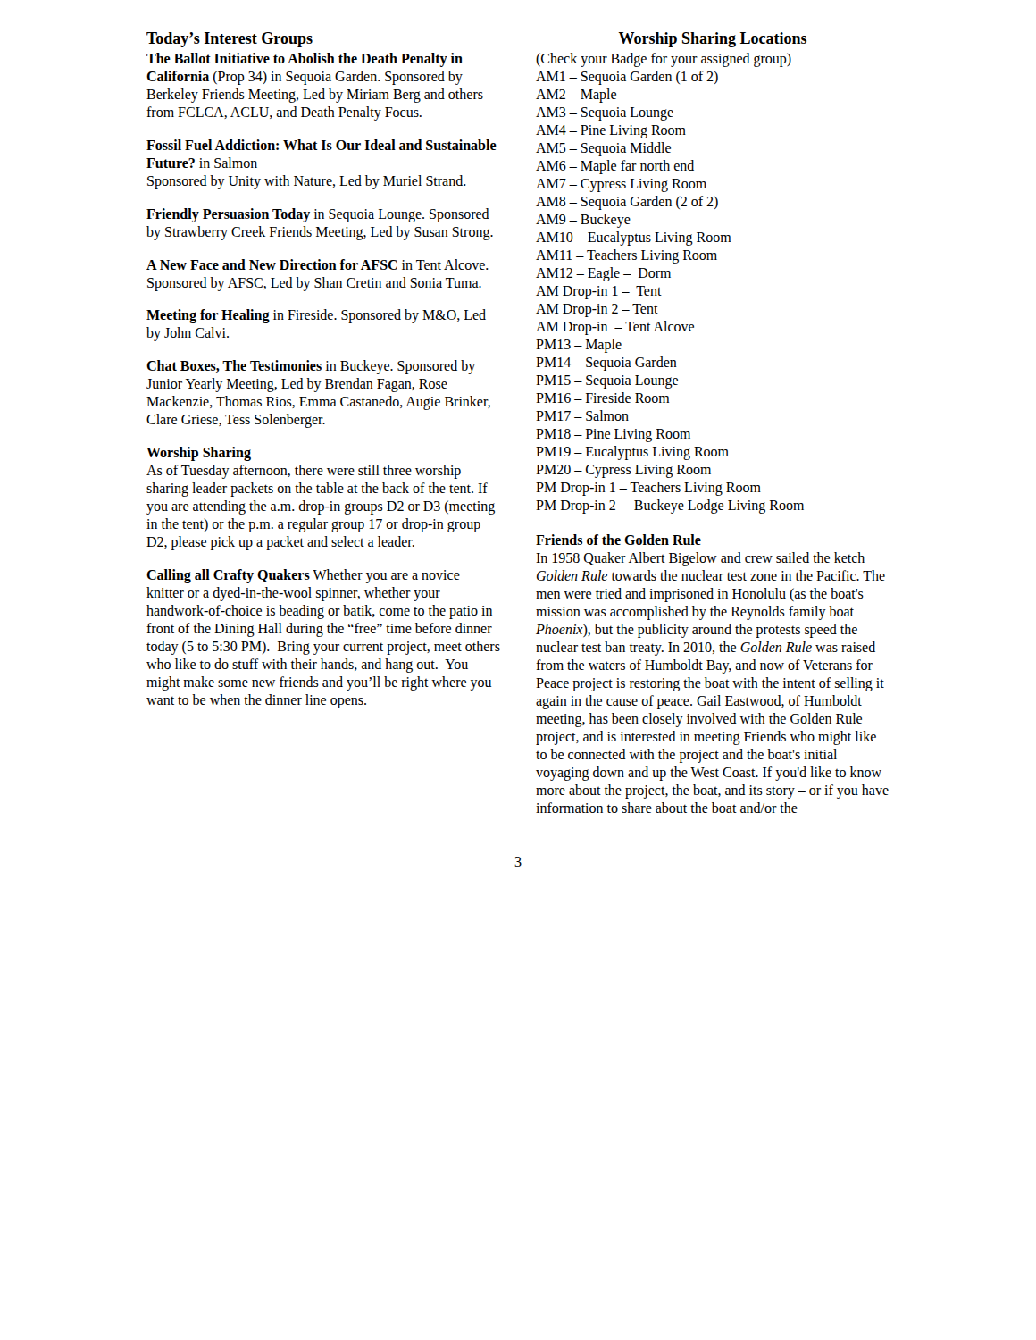Today’s Interest Groups
The Ballot Initiative to Abolish the Death Penalty in California (Prop 34) in Sequoia Garden. Sponsored by Berkeley Friends Meeting, Led by Miriam Berg and others from FCLCA, ACLU, and Death Penalty Focus.
Fossil Fuel Addiction: What Is Our Ideal and Sustainable Future? in Salmon
Sponsored by Unity with Nature, Led by Muriel Strand.
Friendly Persuasion Today in Sequoia Lounge. Sponsored by Strawberry Creek Friends Meeting, Led by Susan Strong.
A New Face and New Direction for AFSC in Tent Alcove. Sponsored by AFSC, Led by Shan Cretin and Sonia Tuma.
Meeting for Healing in Fireside. Sponsored by M&O, Led by John Calvi.
Chat Boxes, The Testimonies in Buckeye. Sponsored by Junior Yearly Meeting, Led by Brendan Fagan, Rose Mackenzie, Thomas Rios, Emma Castanedo, Augie Brinker, Clare Griese, Tess Solenberger.
Worship Sharing
As of Tuesday afternoon, there were still three worship sharing leader packets on the table at the back of the tent. If you are attending the a.m. drop-in groups D2 or D3 (meeting in the tent) or the p.m. a regular group 17 or drop-in group D2, please pick up a packet and select a leader.
Calling all Crafty Quakers Whether you are a novice knitter or a dyed-in-the-wool spinner, whether your handwork-of-choice is beading or batik, come to the patio in front of the Dining Hall during the “free” time before dinner today (5 to 5:30 PM). Bring your current project, meet others who like to do stuff with their hands, and hang out. You might make some new friends and you’ll be right where you want to be when the dinner line opens.
Worship Sharing Locations
(Check your Badge for your assigned group)
AM1 – Sequoia Garden (1 of 2)
AM2 – Maple
AM3 – Sequoia Lounge
AM4 – Pine Living Room
AM5 – Sequoia Middle
AM6 – Maple far north end
AM7 – Cypress Living Room
AM8 – Sequoia Garden (2 of 2)
AM9 – Buckeye
AM10 – Eucalyptus Living Room
AM11 – Teachers Living Room
AM12 – Eagle – Dorm
AM Drop-in 1 – Tent
AM Drop-in 2 – Tent
AM Drop-in – Tent Alcove
PM13 – Maple
PM14 – Sequoia Garden
PM15 – Sequoia Lounge
PM16 – Fireside Room
PM17 – Salmon
PM18 – Pine Living Room
PM19 – Eucalyptus Living Room
PM20 – Cypress Living Room
PM Drop-in 1 – Teachers Living Room
PM Drop-in 2 – Buckeye Lodge Living Room
Friends of the Golden Rule
In 1958 Quaker Albert Bigelow and crew sailed the ketch Golden Rule towards the nuclear test zone in the Pacific. The men were tried and imprisoned in Honolulu (as the boat's mission was accomplished by the Reynolds family boat Phoenix), but the publicity around the protests speed the nuclear test ban treaty. In 2010, the Golden Rule was raised from the waters of Humboldt Bay, and now of Veterans for Peace project is restoring the boat with the intent of selling it again in the cause of peace. Gail Eastwood, of Humboldt meeting, has been closely involved with the Golden Rule project, and is interested in meeting Friends who might like to be connected with the project and the boat's initial voyaging down and up the West Coast. If you'd like to know more about the project, the boat, and its story – or if you have information to share about the boat and/or the
3